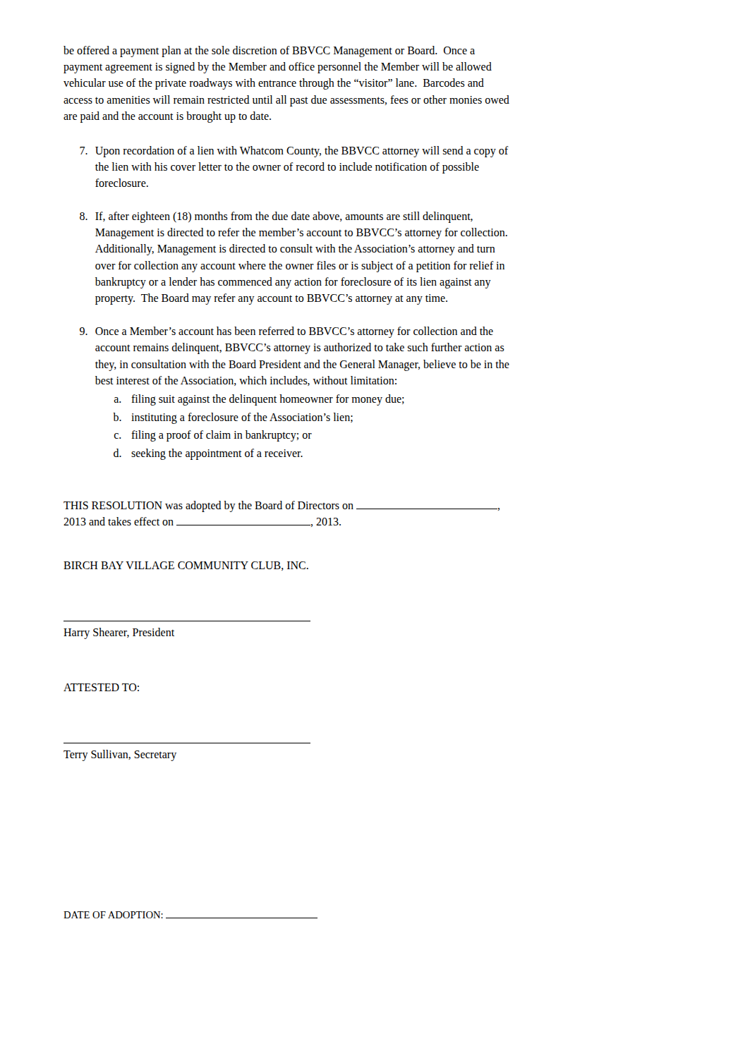be offered a payment plan at the sole discretion of BBVCC Management or Board. Once a payment agreement is signed by the Member and office personnel the Member will be allowed vehicular use of the private roadways with entrance through the “visitor” lane. Barcodes and access to amenities will remain restricted until all past due assessments, fees or other monies owed are paid and the account is brought up to date.
Upon recordation of a lien with Whatcom County, the BBVCC attorney will send a copy of the lien with his cover letter to the owner of record to include notification of possible foreclosure.
If, after eighteen (18) months from the due date above, amounts are still delinquent, Management is directed to refer the member’s account to BBVCC’s attorney for collection. Additionally, Management is directed to consult with the Association’s attorney and turn over for collection any account where the owner files or is subject of a petition for relief in bankruptcy or a lender has commenced any action for foreclosure of its lien against any property. The Board may refer any account to BBVCC’s attorney at any time.
Once a Member’s account has been referred to BBVCC’s attorney for collection and the account remains delinquent, BBVCC’s attorney is authorized to take such further action as they, in consultation with the Board President and the General Manager, believe to be in the best interest of the Association, which includes, without limitation:
filing suit against the delinquent homeowner for money due;
instituting a foreclosure of the Association’s lien;
filing a proof of claim in bankruptcy; or
seeking the appointment of a receiver.
THIS RESOLUTION was adopted by the Board of Directors on , 2013 and takes effect on , 2013.
BIRCH BAY VILLAGE COMMUNITY CLUB, INC.
Harry Shearer, President
ATTESTED TO:
Terry Sullivan, Secretary
DATE OF ADOPTION: